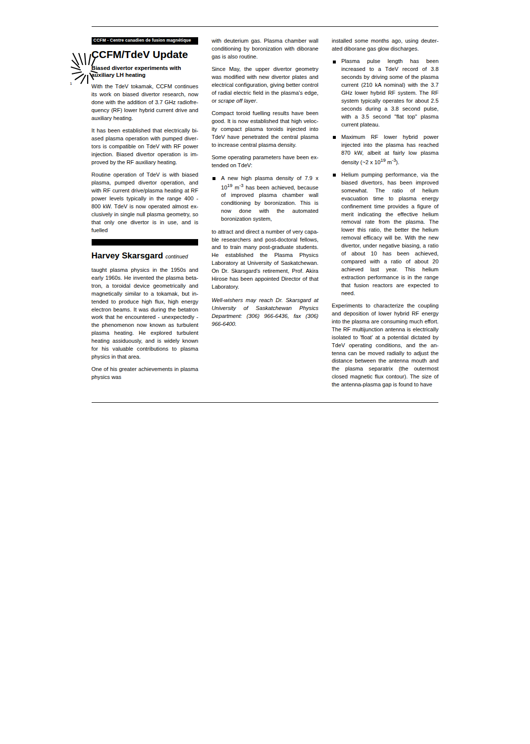1
CCFM - Centre canadien de fusion magnétique
CCFM/TdeV Update
Biased divertor experiments with auxiliary LH heating
With the TdeV tokamak, CCFM continues its work on biased divertor research, now done with the addition of 3.7 GHz radiofrequency (RF) lower hybrid current drive and auxiliary heating.
It has been established that electrically biased plasma operation with pumped divertors is compatible on TdeV with RF power injection. Biased divertor operation is improved by the RF auxiliary heating.
Routine operation of TdeV is with biased plasma, pumped divertor operation, and with RF current drive/plasma heating at RF power levels typically in the range 400 - 800 kW. TdeV is now operated almost exclusively in single null plasma geometry, so that only one divertor is in use, and is fuelled
Harvey Skarsgard continued
taught plasma physics in the 1950s and early 1960s. He invented the plasma betatron, a toroidal device geometrically and magnetically similar to a tokamak, but intended to produce high flux, high energy electron beams. It was during the betatron work that he encountered - unexpectedly - the phenomenon now known as turbulent plasma heating. He explored turbulent heating assiduously, and is widely known for his valuable contributions to plasma physics in that area.
One of his greater achievements in plasma physics was
with deuterium gas. Plasma chamber wall conditioning by boronization with diborane gas is also routine.
Since May, the upper divertor geometry was modified with new divertor plates and electrical configuration, giving better control of radial electric field in the plasma's edge, or scrape off layer.
Compact toroid fuelling results have been good. It is now established that high velocity compact plasma toroids injected into TdeV have penetrated the central plasma to increase central plasma density.
Some operating parameters have been extended on TdeV:
A new high plasma density of 7.9 x 1019 m-3 has been achieved, because of improved plasma chamber wall conditioning by boronization. This is now done with the automated boronization system,
to attract and direct a number of very capable researchers and post-doctoral fellows, and to train many post-graduate students. He established the Plasma Physics Laboratory at University of Saskatchewan. On Dr. Skarsgard's retirement, Prof. Akira Hirose has been appointed Director of that Laboratory.
Well-wishers may reach Dr. Skarsgard at University of Saskatchewan Physics Department: (306) 966-6436, fax (306) 966-6400.
installed some months ago, using deuterated diborane gas glow discharges.
Plasma pulse length has been increased to a TdeV record of 3.8 seconds by driving some of the plasma current (210 kA nominal) with the 3.7 GHz lower hybrid RF system. The RF system typically operates for about 2.5 seconds during a 3.8 second pulse, with a 3.5 second "flat top" plasma current plateau.
Maximum RF lower hybrid power injected into the plasma has reached 870 kW, albeit at fairly low plasma density (~2 x 1019 m-3).
Helium pumping performance, via the biased divertors, has been improved somewhat. The ratio of helium evacuation time to plasma energy confinement time provides a figure of merit indicating the effective helium removal rate from the plasma. The lower this ratio, the better the helium removal efficacy will be. With the new divertor, under negative biasing, a ratio of about 10 has been achieved, compared with a ratio of about 20 achieved last year. This helium extraction performance is in the range that fusion reactors are expected to need.
Experiments to characterize the coupling and deposition of lower hybrid RF energy into the plasma are consuming much effort. The RF multijunction antenna is electrically isolated to 'float' at a potential dictated by TdeV operating conditions, and the antenna can be moved radially to adjust the distance between the antenna mouth and the plasma separatrix (the outermost closed magnetic flux contour). The size of the antenna-plasma gap is found to have